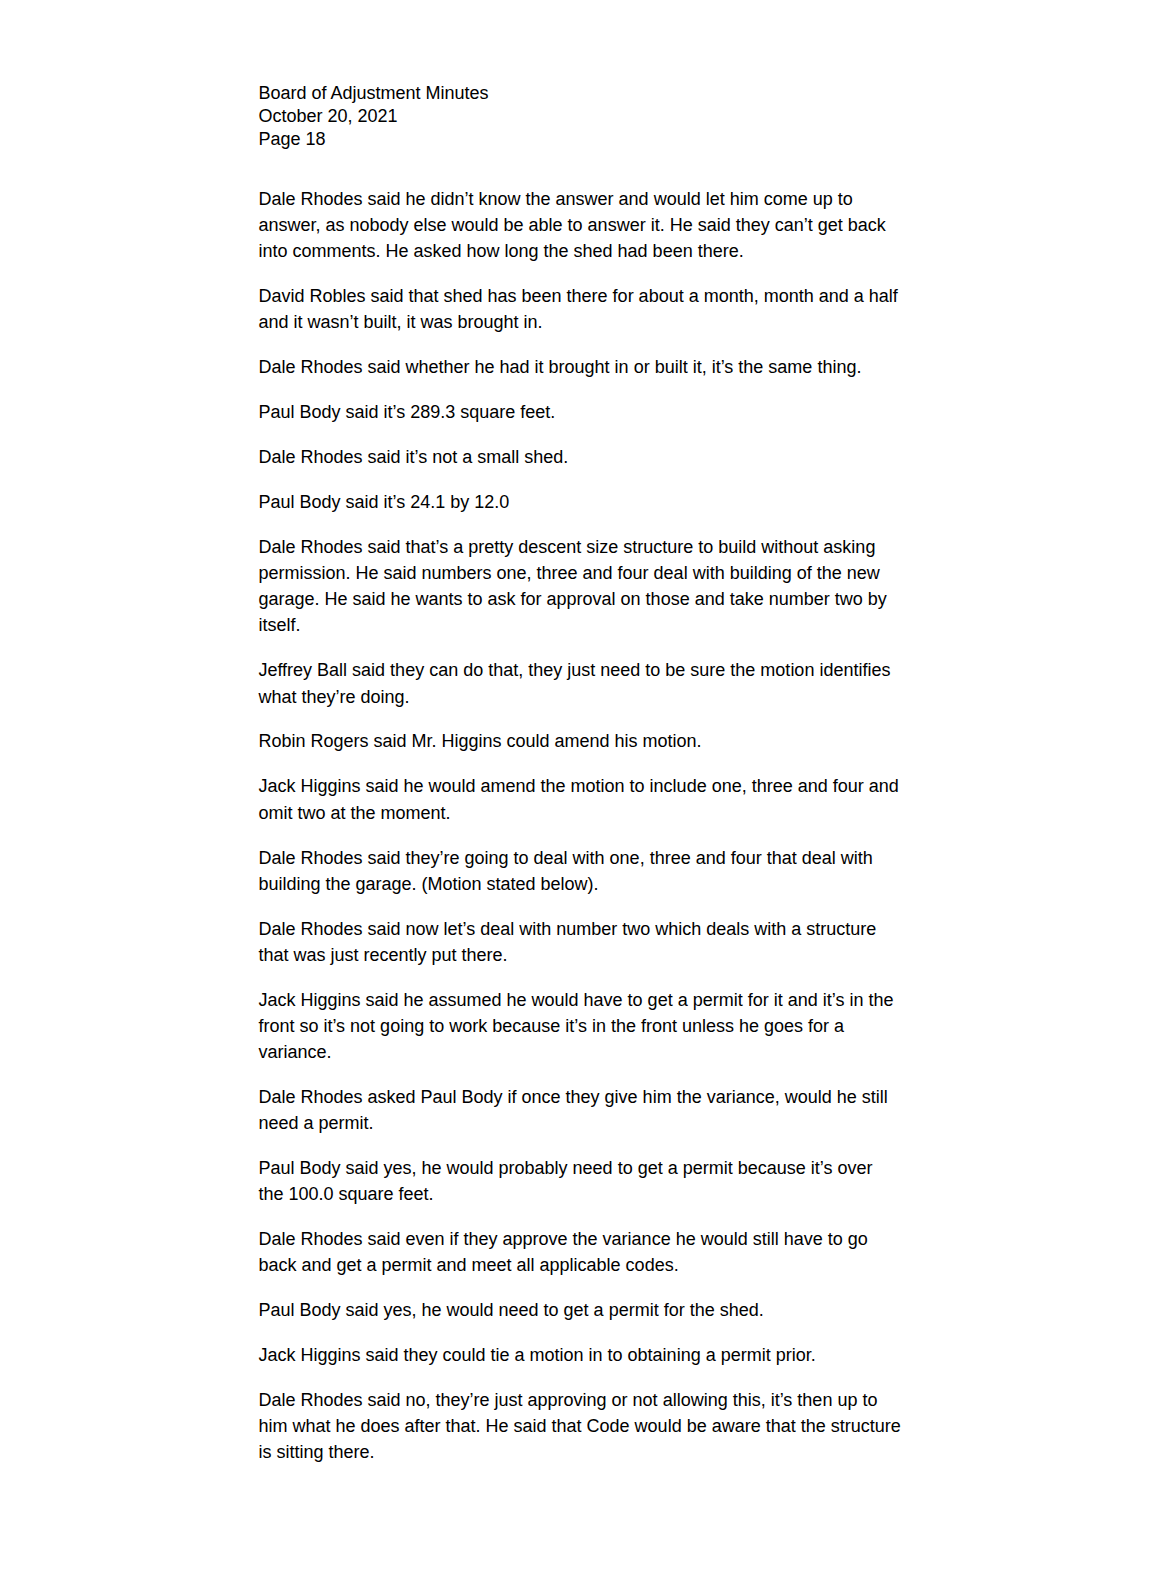Board of Adjustment Minutes
October 20, 2021
Page 18
Dale Rhodes said he didn’t know the answer and would let him come up to answer, as nobody else would be able to answer it. He said they can’t get back into comments. He asked how long the shed had been there.
David Robles said that shed has been there for about a month, month and a half and it wasn’t built, it was brought in.
Dale Rhodes said whether he had it brought in or built it, it’s the same thing.
Paul Body said it’s 289.3 square feet.
Dale Rhodes said it’s not a small shed.
Paul Body said it’s 24.1 by 12.0
Dale Rhodes said that’s a pretty descent size structure to build without asking permission. He said numbers one, three and four deal with building of the new garage. He said he wants to ask for approval on those and take number two by itself.
Jeffrey Ball said they can do that, they just need to be sure the motion identifies what they’re doing.
Robin Rogers said Mr. Higgins could amend his motion.
Jack Higgins said he would amend the motion to include one, three and four and omit two at the moment.
Dale Rhodes said they’re going to deal with one, three and four that deal with building the garage. (Motion stated below).
Dale Rhodes said now let’s deal with number two which deals with a structure that was just recently put there.
Jack Higgins said he assumed he would have to get a permit for it and it’s in the front so it’s not going to work because it’s in the front unless he goes for a variance.
Dale Rhodes asked Paul Body if once they give him the variance, would he still need a permit.
Paul Body said yes, he would probably need to get a permit because it’s over the 100.0 square feet.
Dale Rhodes said even if they approve the variance he would still have to go back and get a permit and meet all applicable codes.
Paul Body said yes, he would need to get a permit for the shed.
Jack Higgins said they could tie a motion in to obtaining a permit prior.
Dale Rhodes said no, they’re just approving or not allowing this, it’s then up to him what he does after that. He said that Code would be aware that the structure is sitting there.